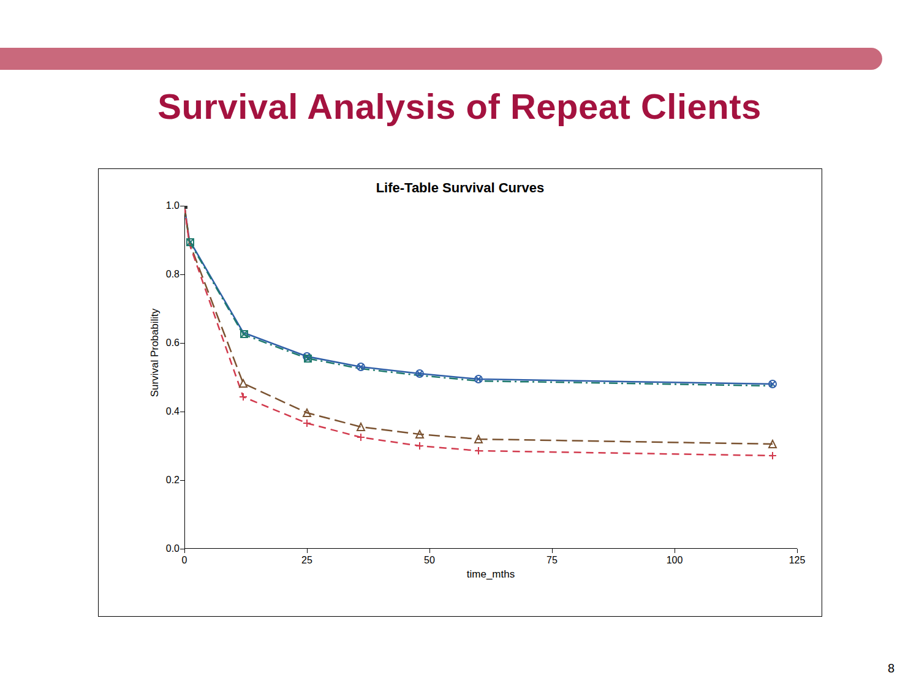Survival Analysis of Repeat Clients
Life-Table Survival Curves
Survival Probability
time_mths
1.0
0.8
0.6
0.4
0.2
0.0
0
25
50
75
100
125
8